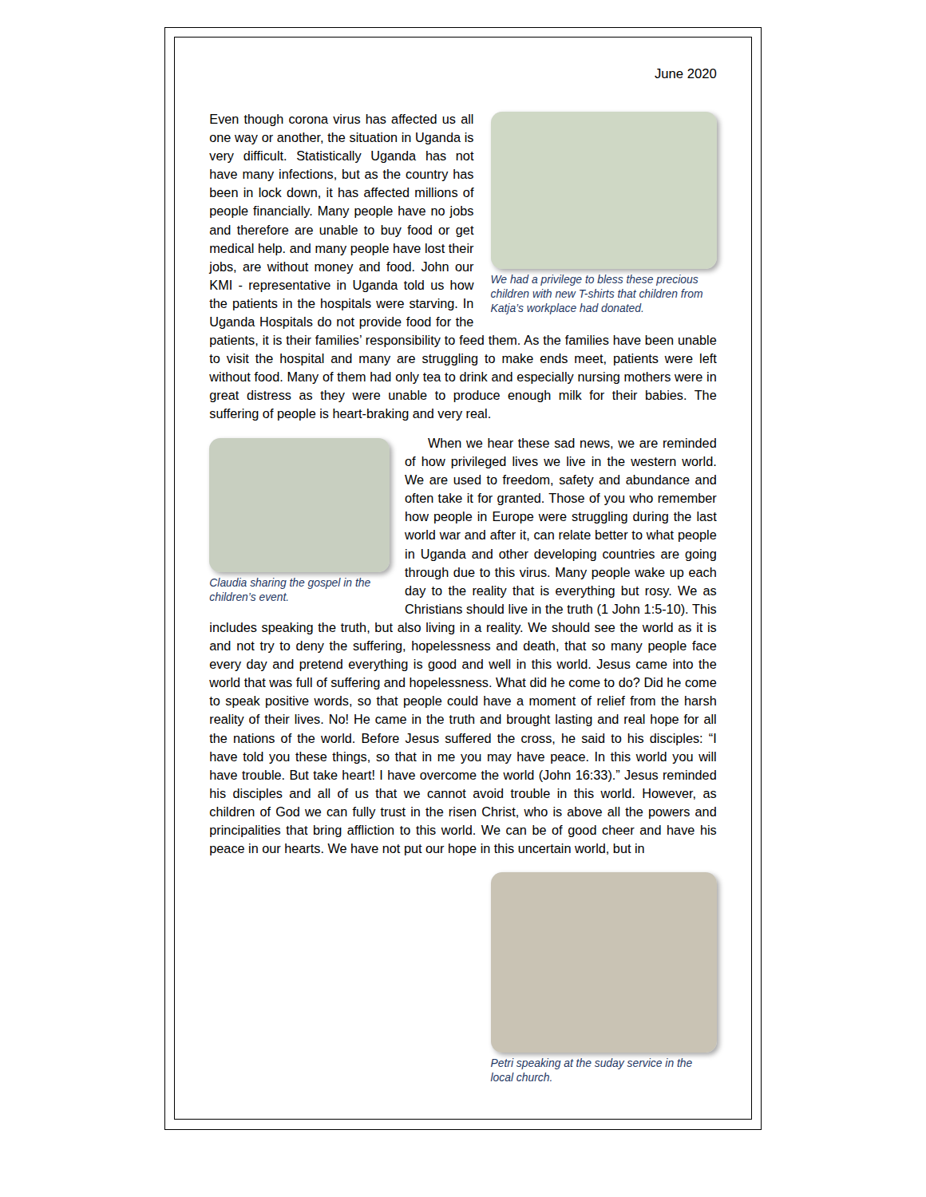June 2020
We had a privilege to bless these precious children with new T-shirts that children from Katja’s workplace had donated.
Even though corona virus has affected us all one way or another, the situation in Uganda is very difficult. Statistically Uganda has not have many infections, but as the country has been in lock down, it has affected millions of people financially. Many people have no jobs and therefore are unable to buy food or get medical help. and many people have lost their jobs, are without money and food. John our KMI - representative in Uganda told us how the patients in the hospitals were starving. In Uganda Hospitals do not provide food for the patients, it is their families’ responsibility to feed them. As the families have been unable to visit the hospital and many are struggling to make ends meet, patients were left without food. Many of them had only tea to drink and especially nursing mothers were in great distress as they were unable to produce enough milk for their babies. The suffering of people is heart-braking and very real.
Claudia sharing the gospel in the children’s event.
When we hear these sad news, we are reminded of how privileged lives we live in the western world. We are used to freedom, safety and abundance and often take it for granted. Those of you who remember how people in Europe were struggling during the last world war and after it, can relate better to what people in Uganda and other developing countries are going through due to this virus. Many people wake up each day to the reality that is everything but rosy. We as Christians should live in the truth (1 John 1:5-10). This includes speaking the truth, but also living in a reality. We should see the world as it is and not try to deny the suffering, hopelessness and death, that so many people face every day and pretend everything is good and well in this world. Jesus came into the world that was full of suffering and hopelessness. What did he come to do? Did he come to speak positive words, so that people could have a moment of relief from the harsh reality of their lives. No! He came in the truth and brought lasting and real hope for all the nations of the world. Before Jesus suffered the cross, he said to his disciples: “I have told you these things, so that in me you may have peace. In this world you will have trouble. But take heart! I have overcome the world (John 16:33).” Jesus reminded his disciples and all of us that we cannot avoid trouble in this world. However, as children of God we can fully trust in the risen Christ, who is above all the powers and principalities that bring affliction to this world. We can be of good cheer and have his peace in our hearts. We have not put our hope in this uncertain world, but in
Petri speaking at the suday service in the local church.